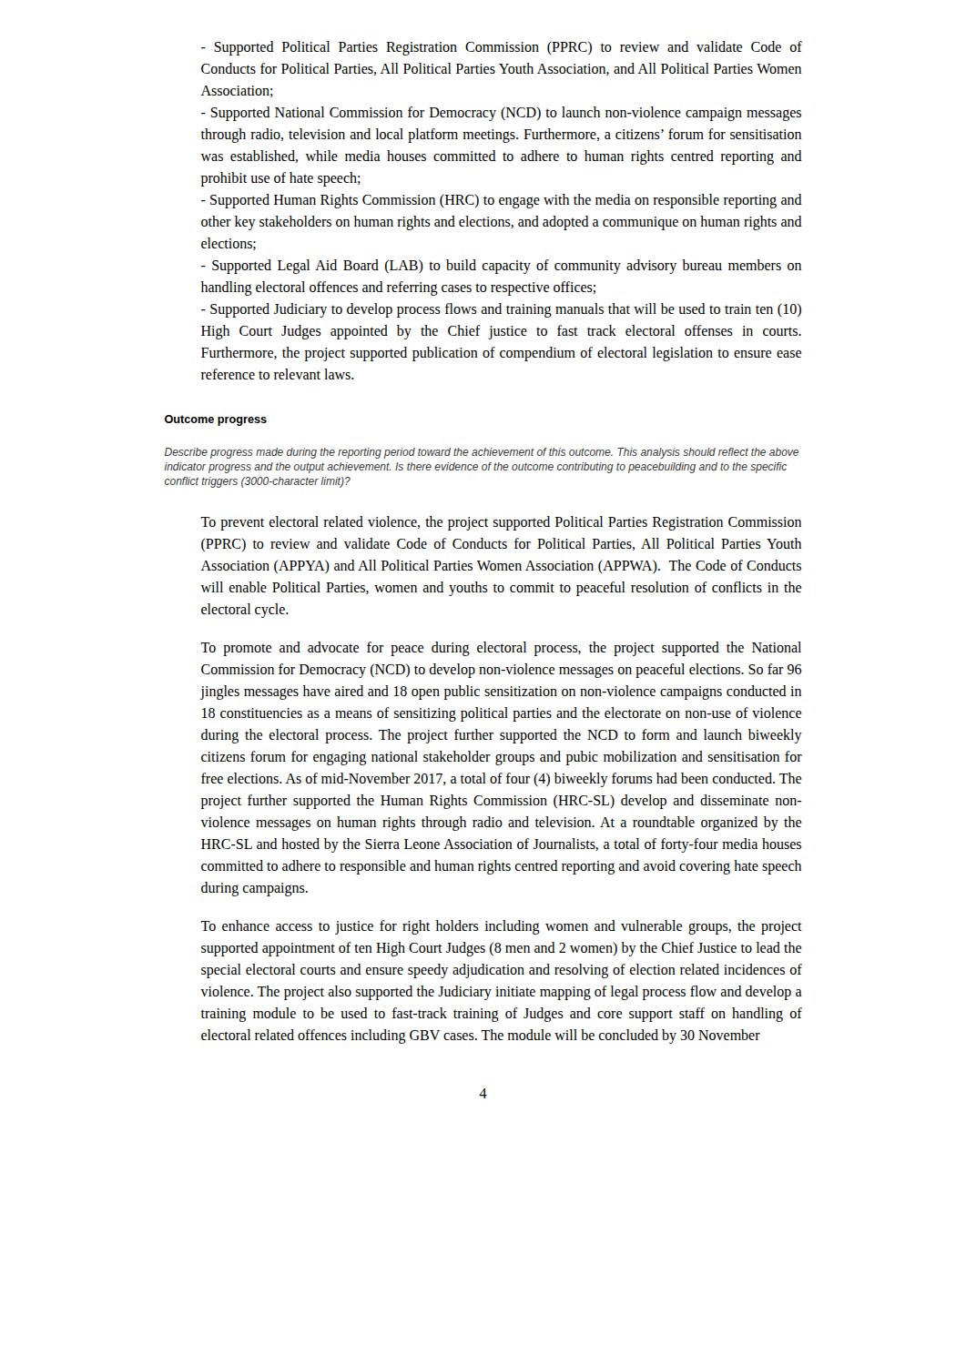- Supported Political Parties Registration Commission (PPRC) to review and validate Code of Conducts for Political Parties, All Political Parties Youth Association, and All Political Parties Women Association;
- Supported National Commission for Democracy (NCD) to launch non-violence campaign messages through radio, television and local platform meetings. Furthermore, a citizens’ forum for sensitisation was established, while media houses committed to adhere to human rights centred reporting and prohibit use of hate speech;
- Supported Human Rights Commission (HRC) to engage with the media on responsible reporting and other key stakeholders on human rights and elections, and adopted a communique on human rights and elections;
- Supported Legal Aid Board (LAB) to build capacity of community advisory bureau members on handling electoral offences and referring cases to respective offices;
- Supported Judiciary to develop process flows and training manuals that will be used to train ten (10) High Court Judges appointed by the Chief justice to fast track electoral offenses in courts. Furthermore, the project supported publication of compendium of electoral legislation to ensure ease reference to relevant laws.
Outcome progress
Describe progress made during the reporting period toward the achievement of this outcome. This analysis should reflect the above indicator progress and the output achievement. Is there evidence of the outcome contributing to peacebuilding and to the specific conflict triggers (3000-character limit)?
To prevent electoral related violence, the project supported Political Parties Registration Commission (PPRC) to review and validate Code of Conducts for Political Parties, All Political Parties Youth Association (APPYA) and All Political Parties Women Association (APPWA). The Code of Conducts will enable Political Parties, women and youths to commit to peaceful resolution of conflicts in the electoral cycle.
To promote and advocate for peace during electoral process, the project supported the National Commission for Democracy (NCD) to develop non-violence messages on peaceful elections. So far 96 jingles messages have aired and 18 open public sensitization on non-violence campaigns conducted in 18 constituencies as a means of sensitizing political parties and the electorate on non-use of violence during the electoral process. The project further supported the NCD to form and launch biweekly citizens forum for engaging national stakeholder groups and pubic mobilization and sensitisation for free elections. As of mid-November 2017, a total of four (4) biweekly forums had been conducted. The project further supported the Human Rights Commission (HRC-SL) develop and disseminate non-violence messages on human rights through radio and television. At a roundtable organized by the HRC-SL and hosted by the Sierra Leone Association of Journalists, a total of forty-four media houses committed to adhere to responsible and human rights centred reporting and avoid covering hate speech during campaigns.
To enhance access to justice for right holders including women and vulnerable groups, the project supported appointment of ten High Court Judges (8 men and 2 women) by the Chief Justice to lead the special electoral courts and ensure speedy adjudication and resolving of election related incidences of violence. The project also supported the Judiciary initiate mapping of legal process flow and develop a training module to be used to fast-track training of Judges and core support staff on handling of electoral related offences including GBV cases. The module will be concluded by 30 November
4